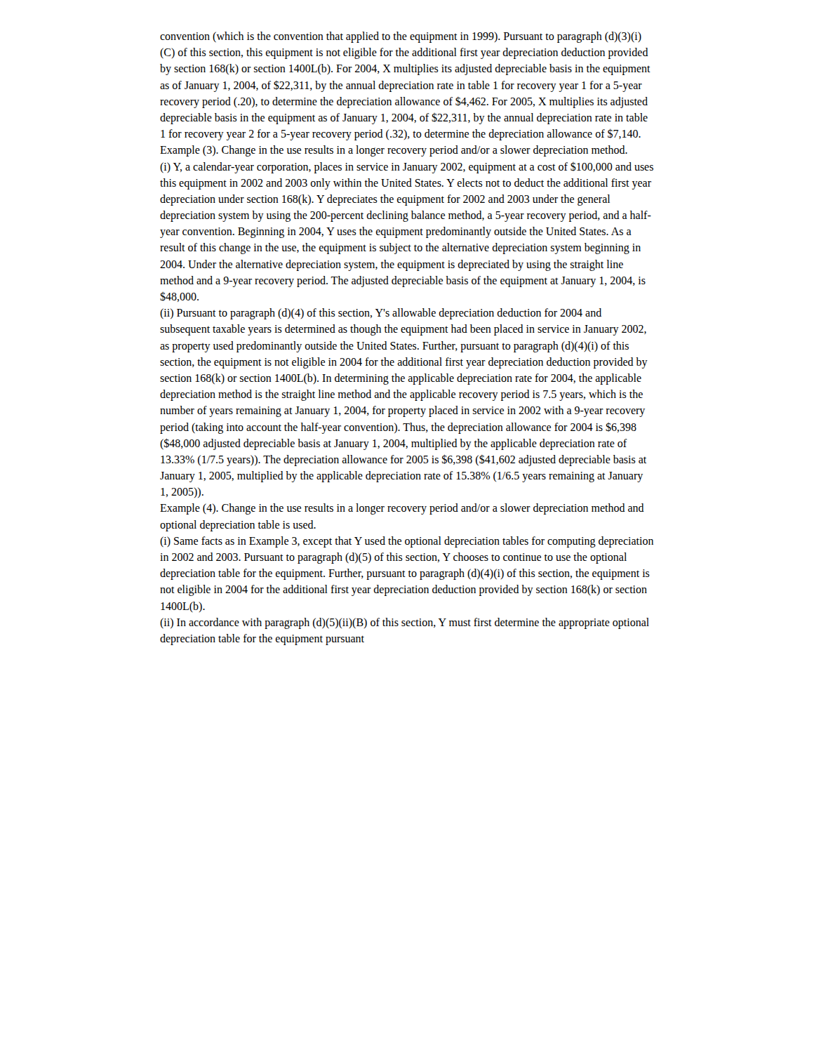convention (which is the convention that applied to the equipment in 1999). Pursuant to paragraph (d)(3)(i)(C) of this section, this equipment is not eligible for the additional first year depreciation deduction provided by section 168(k) or section 1400L(b). For 2004, X multiplies its adjusted depreciable basis in the equipment as of January 1, 2004, of $22,311, by the annual depreciation rate in table 1 for recovery year 1 for a 5-year recovery period (.20), to determine the depreciation allowance of $4,462. For 2005, X multiplies its adjusted depreciable basis in the equipment as of January 1, 2004, of $22,311, by the annual depreciation rate in table 1 for recovery year 2 for a 5-year recovery period (.32), to determine the depreciation allowance of $7,140.
Example (3). Change in the use results in a longer recovery period and/or a slower depreciation method.
(i) Y, a calendar-year corporation, places in service in January 2002, equipment at a cost of $100,000 and uses this equipment in 2002 and 2003 only within the United States. Y elects not to deduct the additional first year depreciation under section 168(k). Y depreciates the equipment for 2002 and 2003 under the general depreciation system by using the 200-percent declining balance method, a 5-year recovery period, and a half-year convention. Beginning in 2004, Y uses the equipment predominantly outside the United States. As a result of this change in the use, the equipment is subject to the alternative depreciation system beginning in 2004. Under the alternative depreciation system, the equipment is depreciated by using the straight line method and a 9-year recovery period. The adjusted depreciable basis of the equipment at January 1, 2004, is $48,000.
(ii) Pursuant to paragraph (d)(4) of this section, Y's allowable depreciation deduction for 2004 and subsequent taxable years is determined as though the equipment had been placed in service in January 2002, as property used predominantly outside the United States. Further, pursuant to paragraph (d)(4)(i) of this section, the equipment is not eligible in 2004 for the additional first year depreciation deduction provided by section 168(k) or section 1400L(b). In determining the applicable depreciation rate for 2004, the applicable depreciation method is the straight line method and the applicable recovery period is 7.5 years, which is the number of years remaining at January 1, 2004, for property placed in service in 2002 with a 9-year recovery period (taking into account the half-year convention). Thus, the depreciation allowance for 2004 is $6,398 ($48,000 adjusted depreciable basis at January 1, 2004, multiplied by the applicable depreciation rate of 13.33% (1/7.5 years)). The depreciation allowance for 2005 is $6,398 ($41,602 adjusted depreciable basis at January 1, 2005, multiplied by the applicable depreciation rate of 15.38% (1/6.5 years remaining at January 1, 2005)).
Example (4). Change in the use results in a longer recovery period and/or a slower depreciation method and optional depreciation table is used.
(i) Same facts as in Example 3, except that Y used the optional depreciation tables for computing depreciation in 2002 and 2003. Pursuant to paragraph (d)(5) of this section, Y chooses to continue to use the optional depreciation table for the equipment. Further, pursuant to paragraph (d)(4)(i) of this section, the equipment is not eligible in 2004 for the additional first year depreciation deduction provided by section 168(k) or section 1400L(b).
(ii) In accordance with paragraph (d)(5)(ii)(B) of this section, Y must first determine the appropriate optional depreciation table for the equipment pursuant